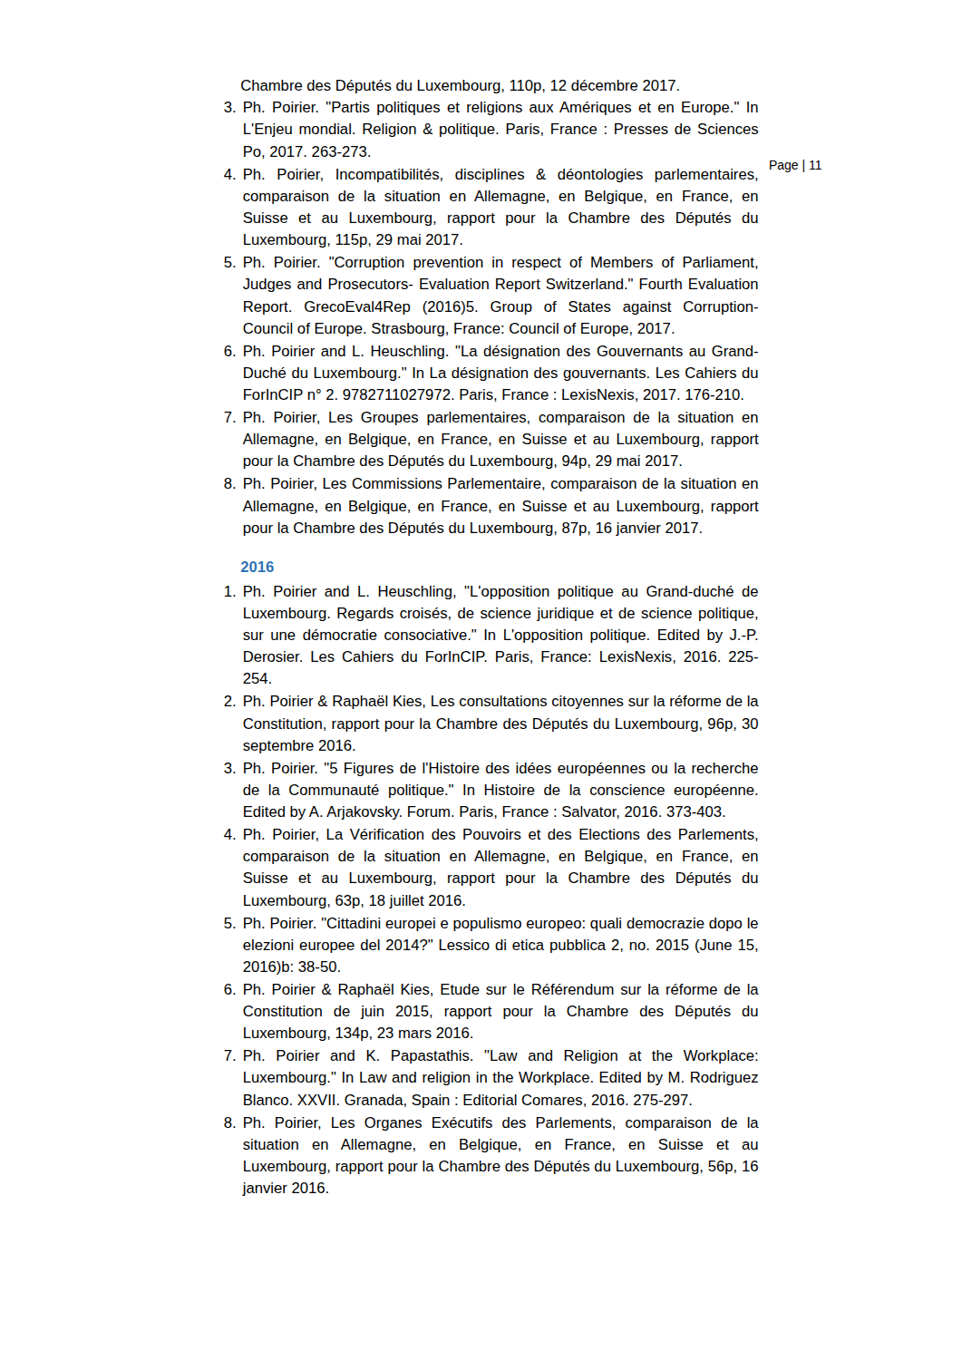Page | 11
Chambre des Députés du Luxembourg, 110p, 12 décembre 2017.
Ph. Poirier. "Partis politiques et religions aux Amériques et en Europe." In L'Enjeu mondial. Religion & politique. Paris, France : Presses de Sciences Po, 2017. 263-273.
Ph. Poirier, Incompatibilités, disciplines & déontologies parlementaires, comparaison de la situation en Allemagne, en Belgique, en France, en Suisse et au Luxembourg, rapport pour la Chambre des Députés du Luxembourg, 115p, 29 mai 2017.
Ph. Poirier. "Corruption prevention in respect of Members of Parliament, Judges and Prosecutors- Evaluation Report Switzerland." Fourth Evaluation Report. GrecoEval4Rep (2016)5. Group of States against Corruption- Council of Europe. Strasbourg, France: Council of Europe, 2017.
Ph. Poirier and L. Heuschling. "La désignation des Gouvernants au Grand-Duché du Luxembourg." In La désignation des gouvernants. Les Cahiers du ForInCIP n° 2. 9782711027972. Paris, France : LexisNexis, 2017. 176-210.
Ph. Poirier, Les Groupes parlementaires, comparaison de la situation en Allemagne, en Belgique, en France, en Suisse et au Luxembourg, rapport pour la Chambre des Députés du Luxembourg, 94p, 29 mai 2017.
Ph. Poirier, Les Commissions Parlementaire, comparaison de la situation en Allemagne, en Belgique, en France, en Suisse et au Luxembourg, rapport pour la Chambre des Députés du Luxembourg, 87p, 16 janvier 2017.
2016
Ph. Poirier and L. Heuschling, "L'opposition politique au Grand-duché de Luxembourg. Regards croisés, de science juridique et de science politique, sur une démocratie consociative." In L'opposition politique. Edited by J.-P. Derosier. Les Cahiers du ForInCIP. Paris, France: LexisNexis, 2016. 225-254.
Ph. Poirier & Raphaël Kies, Les consultations citoyennes sur la réforme de la Constitution, rapport pour la Chambre des Députés du Luxembourg, 96p, 30 septembre 2016.
Ph. Poirier. "5 Figures de l'Histoire des idées européennes ou la recherche de la Communauté politique." In Histoire de la conscience européenne. Edited by A. Arjakovsky. Forum. Paris, France : Salvator, 2016. 373-403.
Ph. Poirier, La Vérification des Pouvoirs et des Elections des Parlements, comparaison de la situation en Allemagne, en Belgique, en France, en Suisse et au Luxembourg, rapport pour la Chambre des Députés du Luxembourg, 63p, 18 juillet 2016.
Ph. Poirier. "Cittadini europei e populismo europeo: quali democrazie dopo le elezioni europee del 2014?" Lessico di etica pubblica 2, no. 2015 (June 15, 2016)b: 38-50.
Ph. Poirier & Raphaël Kies, Etude sur le Référendum sur la réforme de la Constitution de juin 2015, rapport pour la Chambre des Députés du Luxembourg, 134p, 23 mars 2016.
Ph. Poirier and K. Papastathis. "Law and Religion at the Workplace: Luxembourg." In Law and religion in the Workplace. Edited by M. Rodriguez Blanco. XXVII. Granada, Spain : Editorial Comares, 2016. 275-297.
Ph. Poirier, Les Organes Exécutifs des Parlements, comparaison de la situation en Allemagne, en Belgique, en France, en Suisse et au Luxembourg, rapport pour la Chambre des Députés du Luxembourg, 56p, 16 janvier 2016.